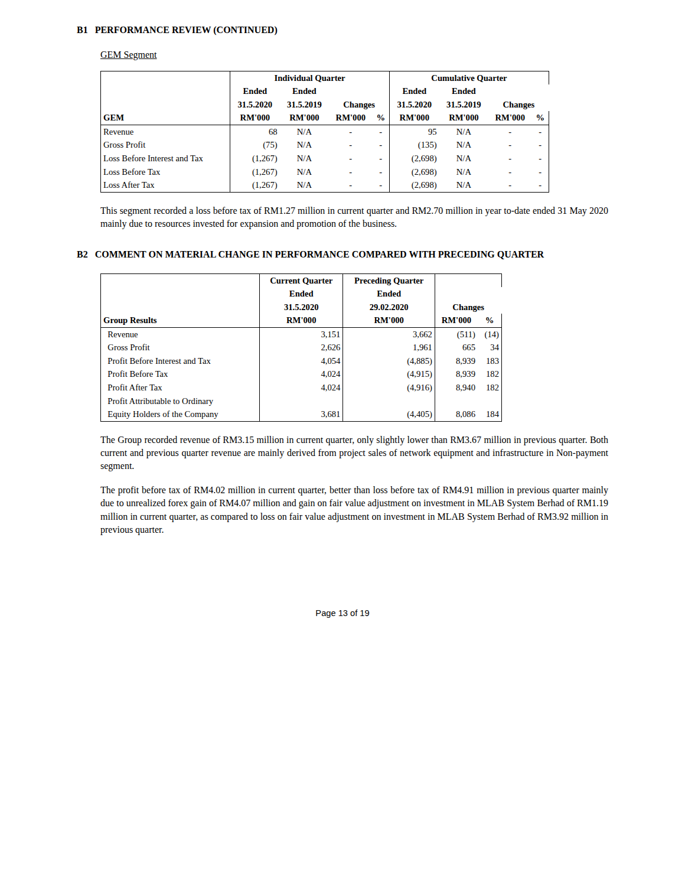B1 PERFORMANCE REVIEW (CONTINUED)
GEM Segment
| | Individual Quarter | Cumulative Quarter |
| | Ended | Ended | | Ended | Ended | |
| | 31.5.2020 | 31.5.2019 | Changes | 31.5.2020 | 31.5.2019 | Changes |
| GEM | RM'000 | RM'000 | RM'000 | % | RM'000 | RM'000 | RM'000 | % |
| Revenue | 68 | N/A | - | - | 95 | N/A | - | - |
| Gross Profit | (75) | N/A | - | - | (135) | N/A | - | - |
| Loss Before Interest and Tax | (1,267) | N/A | - | - | (2,698) | N/A | - | - |
| Loss Before Tax | (1,267) | N/A | - | - | (2,698) | N/A | - | - |
| Loss After Tax | (1,267) | N/A | - | - | (2,698) | N/A | - | - |
This segment recorded a loss before tax of RM1.27 million in current quarter and RM2.70 million in year to-date ended 31 May 2020 mainly due to resources invested for expansion and promotion of the business.
B2 COMMENT ON MATERIAL CHANGE IN PERFORMANCE COMPARED WITH PRECEDING QUARTER
| | Current Quarter | Preceding Quarter | |
| | Ended | Ended | |
| | 31.5.2020 | 29.02.2020 | Changes |
| Group Results | RM'000 | RM'000 | RM'000 | % |
| Revenue | 3,151 | 3,662 | (511) | (14) |
| Gross Profit | 2,626 | 1,961 | 665 | 34 |
| Profit Before Interest and Tax | 4,054 | (4,885) | 8,939 | 183 |
| Profit Before Tax | 4,024 | (4,915) | 8,939 | 182 |
| Profit After Tax | 4,024 | (4,916) | 8,940 | 182 |
| Profit Attributable to Ordinary | | | | |
| Equity Holders of the Company | 3,681 | (4,405) | 8,086 | 184 |
The Group recorded revenue of RM3.15 million in current quarter, only slightly lower than RM3.67 million in previous quarter. Both current and previous quarter revenue are mainly derived from project sales of network equipment and infrastructure in Non-payment segment.
The profit before tax of RM4.02 million in current quarter, better than loss before tax of RM4.91 million in previous quarter mainly due to unrealized forex gain of RM4.07 million and gain on fair value adjustment on investment in MLAB System Berhad of RM1.19 million in current quarter, as compared to loss on fair value adjustment on investment in MLAB System Berhad of RM3.92 million in previous quarter.
Page 13 of 19